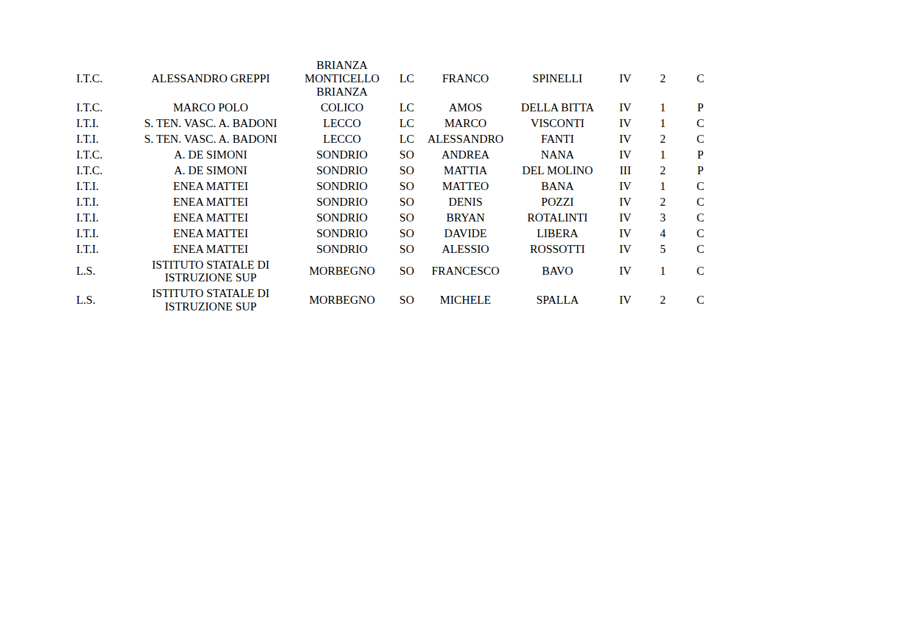| I.T.C. | ALESSANDRO GREPPI | BRIANZA MONTICELLO BRIANZA | LC | FRANCO | SPINELLI | IV | 2 | C |
| I.T.C. | MARCO POLO | COLICO | LC | AMOS | DELLA BITTA | IV | 1 | P |
| I.T.I. | S. TEN. VASC. A. BADONI | LECCO | LC | MARCO | VISCONTI | IV | 1 | C |
| I.T.I. | S. TEN. VASC. A. BADONI | LECCO | LC | ALESSANDRO | FANTI | IV | 2 | C |
| I.T.C. | A. DE SIMONI | SONDRIO | SO | ANDREA | NANA | IV | 1 | P |
| I.T.C. | A. DE SIMONI | SONDRIO | SO | MATTIA | DEL MOLINO | III | 2 | P |
| I.T.I. | ENEA MATTEI | SONDRIO | SO | MATTEO | BANA | IV | 1 | C |
| I.T.I. | ENEA MATTEI | SONDRIO | SO | DENIS | POZZI | IV | 2 | C |
| I.T.I. | ENEA MATTEI | SONDRIO | SO | BRYAN | ROTALINTI | IV | 3 | C |
| I.T.I. | ENEA MATTEI | SONDRIO | SO | DAVIDE | LIBERA | IV | 4 | C |
| I.T.I. | ENEA MATTEI | SONDRIO | SO | ALESSIO | ROSSOTTI | IV | 5 | C |
| L.S. | ISTITUTO STATALE DI ISTRUZIONE SUP | MORBEGNO | SO | FRANCESCO | BAVO | IV | 1 | C |
| L.S. | ISTITUTO STATALE DI ISTRUZIONE SUP | MORBEGNO | SO | MICHELE | SPALLA | IV | 2 | C |